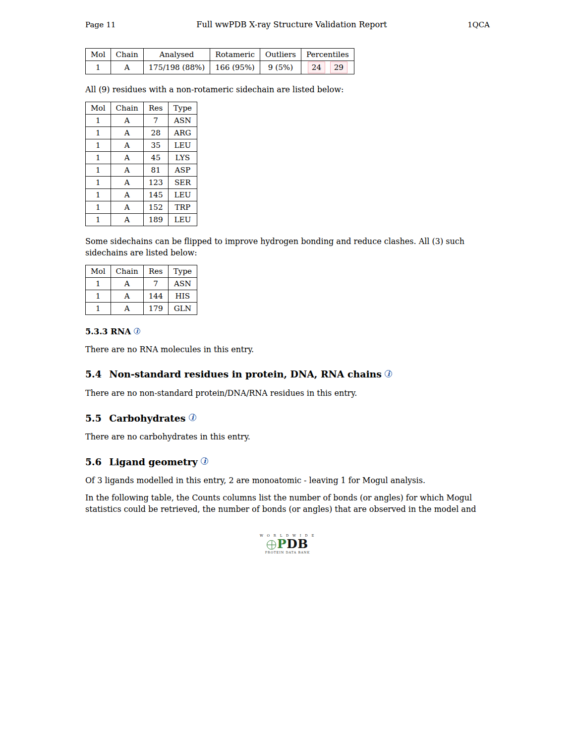Page 11
Full wwPDB X-ray Structure Validation Report
1QCA
| Mol | Chain | Analysed | Rotameric | Outliers | Percentiles |
| --- | --- | --- | --- | --- | --- |
| 1 | A | 175/198 (88%) | 166 (95%) | 9 (5%) | 24 29 |
All (9) residues with a non-rotameric sidechain are listed below:
| Mol | Chain | Res | Type |
| --- | --- | --- | --- |
| 1 | A | 7 | ASN |
| 1 | A | 28 | ARG |
| 1 | A | 35 | LEU |
| 1 | A | 45 | LYS |
| 1 | A | 81 | ASP |
| 1 | A | 123 | SER |
| 1 | A | 145 | LEU |
| 1 | A | 152 | TRP |
| 1 | A | 189 | LEU |
Some sidechains can be flipped to improve hydrogen bonding and reduce clashes. All (3) such sidechains are listed below:
| Mol | Chain | Res | Type |
| --- | --- | --- | --- |
| 1 | A | 7 | ASN |
| 1 | A | 144 | HIS |
| 1 | A | 179 | GLN |
5.3.3 RNA i
There are no RNA molecules in this entry.
5.4 Non-standard residues in protein, DNA, RNA chains i
There are no non-standard protein/DNA/RNA residues in this entry.
5.5 Carbohydrates i
There are no carbohydrates in this entry.
5.6 Ligand geometry i
Of 3 ligands modelled in this entry, 2 are monoatomic - leaving 1 for Mogul analysis.
In the following table, the Counts columns list the number of bonds (or angles) for which Mogul statistics could be retrieved, the number of bonds (or angles) that are observed in the model and
W O R L D W I D E
PDB
PROTEIN DATA BANK